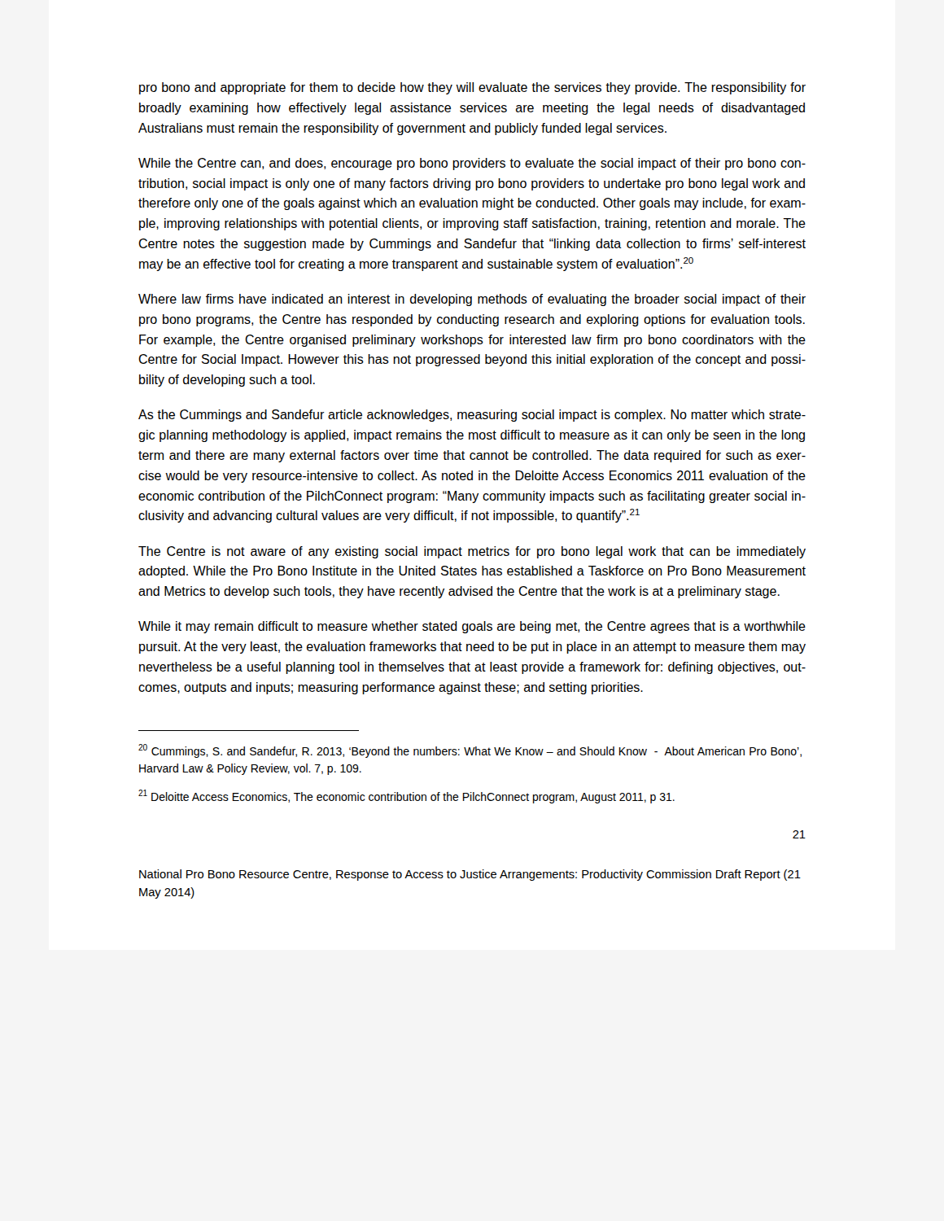pro bono and appropriate for them to decide how they will evaluate the services they provide. The responsibility for broadly examining how effectively legal assistance services are meeting the legal needs of disadvantaged Australians must remain the responsibility of government and publicly funded legal services.
While the Centre can, and does, encourage pro bono providers to evaluate the social impact of their pro bono contribution, social impact is only one of many factors driving pro bono providers to undertake pro bono legal work and therefore only one of the goals against which an evaluation might be conducted. Other goals may include, for example, improving relationships with potential clients, or improving staff satisfaction, training, retention and morale. The Centre notes the suggestion made by Cummings and Sandefur that “linking data collection to firms’ self-interest may be an effective tool for creating a more transparent and sustainable system of evaluation”.20
Where law firms have indicated an interest in developing methods of evaluating the broader social impact of their pro bono programs, the Centre has responded by conducting research and exploring options for evaluation tools. For example, the Centre organised preliminary workshops for interested law firm pro bono coordinators with the Centre for Social Impact. However this has not progressed beyond this initial exploration of the concept and possibility of developing such a tool.
As the Cummings and Sandefur article acknowledges, measuring social impact is complex. No matter which strategic planning methodology is applied, impact remains the most difficult to measure as it can only be seen in the long term and there are many external factors over time that cannot be controlled. The data required for such as exercise would be very resource-intensive to collect. As noted in the Deloitte Access Economics 2011 evaluation of the economic contribution of the PilchConnect program: “Many community impacts such as facilitating greater social inclusivity and advancing cultural values are very difficult, if not impossible, to quantify”.21
The Centre is not aware of any existing social impact metrics for pro bono legal work that can be immediately adopted. While the Pro Bono Institute in the United States has established a Taskforce on Pro Bono Measurement and Metrics to develop such tools, they have recently advised the Centre that the work is at a preliminary stage.
While it may remain difficult to measure whether stated goals are being met, the Centre agrees that is a worthwhile pursuit. At the very least, the evaluation frameworks that need to be put in place in an attempt to measure them may nevertheless be a useful planning tool in themselves that at least provide a framework for: defining objectives, outcomes, outputs and inputs; measuring performance against these; and setting priorities.
20 Cummings, S. and Sandefur, R. 2013, ‘Beyond the numbers: What We Know – and Should Know - About American Pro Bono’, Harvard Law & Policy Review, vol. 7, p. 109.
21 Deloitte Access Economics, The economic contribution of the PilchConnect program, August 2011, p 31.
21
National Pro Bono Resource Centre, Response to Access to Justice Arrangements: Productivity Commission Draft Report (21 May 2014)